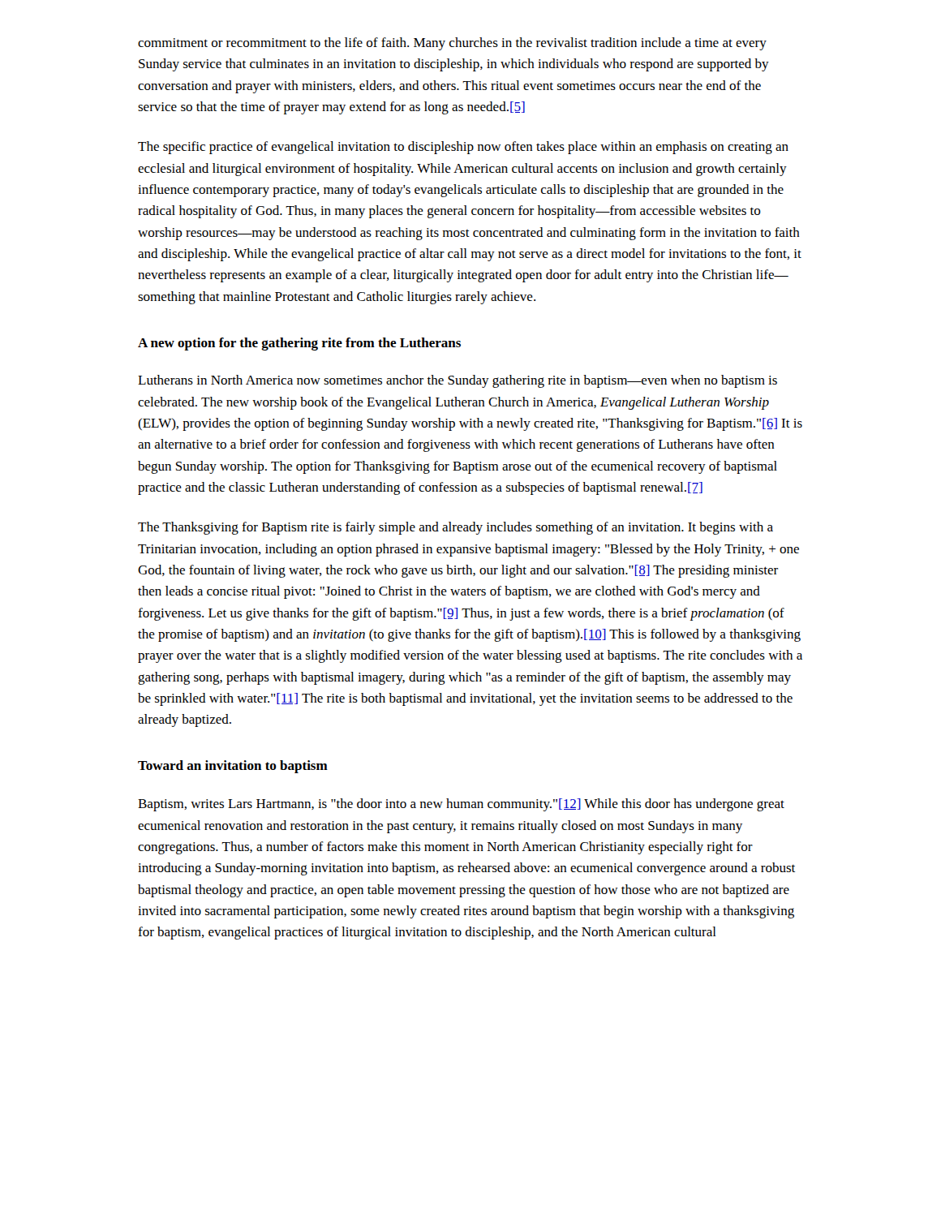commitment or recommitment to the life of faith. Many churches in the revivalist tradition include a time at every Sunday service that culminates in an invitation to discipleship, in which individuals who respond are supported by conversation and prayer with ministers, elders, and others. This ritual event sometimes occurs near the end of the service so that the time of prayer may extend for as long as needed.[5]
The specific practice of evangelical invitation to discipleship now often takes place within an emphasis on creating an ecclesial and liturgical environment of hospitality. While American cultural accents on inclusion and growth certainly influence contemporary practice, many of today's evangelicals articulate calls to discipleship that are grounded in the radical hospitality of God. Thus, in many places the general concern for hospitality—from accessible websites to worship resources—may be understood as reaching its most concentrated and culminating form in the invitation to faith and discipleship. While the evangelical practice of altar call may not serve as a direct model for invitations to the font, it nevertheless represents an example of a clear, liturgically integrated open door for adult entry into the Christian life—something that mainline Protestant and Catholic liturgies rarely achieve.
A new option for the gathering rite from the Lutherans
Lutherans in North America now sometimes anchor the Sunday gathering rite in baptism—even when no baptism is celebrated. The new worship book of the Evangelical Lutheran Church in America, Evangelical Lutheran Worship (ELW), provides the option of beginning Sunday worship with a newly created rite, "Thanksgiving for Baptism."[6] It is an alternative to a brief order for confession and forgiveness with which recent generations of Lutherans have often begun Sunday worship. The option for Thanksgiving for Baptism arose out of the ecumenical recovery of baptismal practice and the classic Lutheran understanding of confession as a subspecies of baptismal renewal.[7]
The Thanksgiving for Baptism rite is fairly simple and already includes something of an invitation. It begins with a Trinitarian invocation, including an option phrased in expansive baptismal imagery: "Blessed by the Holy Trinity, + one God, the fountain of living water, the rock who gave us birth, our light and our salvation."[8] The presiding minister then leads a concise ritual pivot: "Joined to Christ in the waters of baptism, we are clothed with God's mercy and forgiveness. Let us give thanks for the gift of baptism."[9] Thus, in just a few words, there is a brief proclamation (of the promise of baptism) and an invitation (to give thanks for the gift of baptism).[10] This is followed by a thanksgiving prayer over the water that is a slightly modified version of the water blessing used at baptisms. The rite concludes with a gathering song, perhaps with baptismal imagery, during which "as a reminder of the gift of baptism, the assembly may be sprinkled with water."[11] The rite is both baptismal and invitational, yet the invitation seems to be addressed to the already baptized.
Toward an invitation to baptism
Baptism, writes Lars Hartmann, is "the door into a new human community."[12] While this door has undergone great ecumenical renovation and restoration in the past century, it remains ritually closed on most Sundays in many congregations. Thus, a number of factors make this moment in North American Christianity especially right for introducing a Sunday-morning invitation into baptism, as rehearsed above: an ecumenical convergence around a robust baptismal theology and practice, an open table movement pressing the question of how those who are not baptized are invited into sacramental participation, some newly created rites around baptism that begin worship with a thanksgiving for baptism, evangelical practices of liturgical invitation to discipleship, and the North American cultural